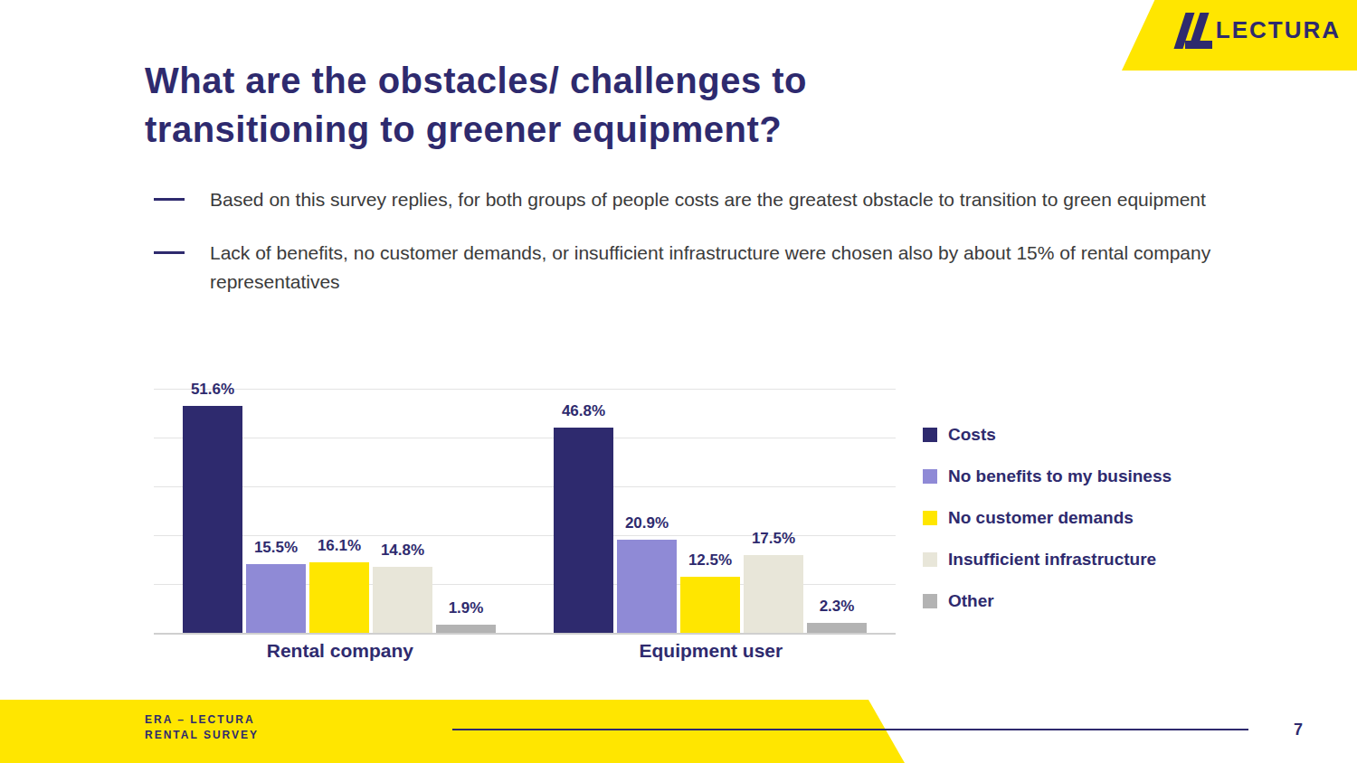LECTURA
What are the obstacles/ challenges to
transitioning to greener equipment?
Based on this survey replies, for both groups of people costs are the greatest obstacle to transition to green equipment
Lack of benefits, no customer demands, or insufficient infrastructure were chosen also by about 15% of rental company representatives
51.6%
15.5%
16.1%
14.8%
1.9%
46.8%
20.9%
12.5%
17.5%
2.3%
Rental company
Equipment user
Costs
No benefits to my business
No customer demands
Insufficient infrastructure
Other
ERA – LECTURA
RENTAL SURVEY
7